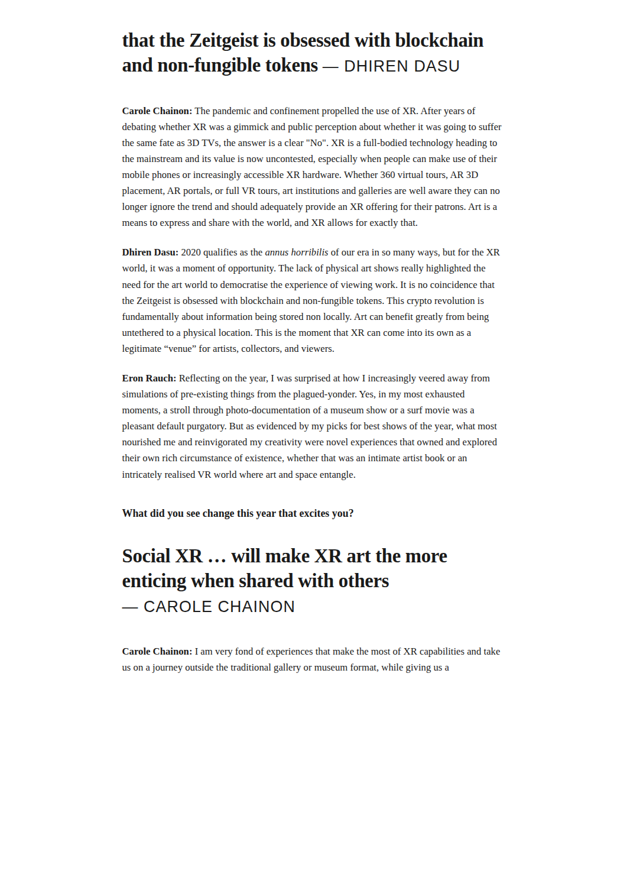that the Zeitgeist is obsessed with blockchain and non-fungible tokens — Dhiren Dasu
Carole Chainon: The pandemic and confinement propelled the use of XR. After years of debating whether XR was a gimmick and public perception about whether it was going to suffer the same fate as 3D TVs, the answer is a clear "No". XR is a full-bodied technology heading to the mainstream and its value is now uncontested, especially when people can make use of their mobile phones or increasingly accessible XR hardware. Whether 360 virtual tours, AR 3D placement, AR portals, or full VR tours, art institutions and galleries are well aware they can no longer ignore the trend and should adequately provide an XR offering for their patrons. Art is a means to express and share with the world, and XR allows for exactly that.
Dhiren Dasu: 2020 qualifies as the annus horribilis of our era in so many ways, but for the XR world, it was a moment of opportunity. The lack of physical art shows really highlighted the need for the art world to democratise the experience of viewing work. It is no coincidence that the Zeitgeist is obsessed with blockchain and non-fungible tokens. This crypto revolution is fundamentally about information being stored non locally. Art can benefit greatly from being untethered to a physical location. This is the moment that XR can come into its own as a legitimate “venue” for artists, collectors, and viewers.
Eron Rauch: Reflecting on the year, I was surprised at how I increasingly veered away from simulations of pre-existing things from the plagued-yonder. Yes, in my most exhausted moments, a stroll through photo-documentation of a museum show or a surf movie was a pleasant default purgatory. But as evidenced by my picks for best shows of the year, what most nourished me and reinvigorated my creativity were novel experiences that owned and explored their own rich circumstance of existence, whether that was an intimate artist book or an intricately realised VR world where art and space entangle.
What did you see change this year that excites you?
Social XR … will make XR art the more enticing when shared with others — Carole Chainon
Carole Chainon: I am very fond of experiences that make the most of XR capabilities and take us on a journey outside the traditional gallery or museum format, while giving us a